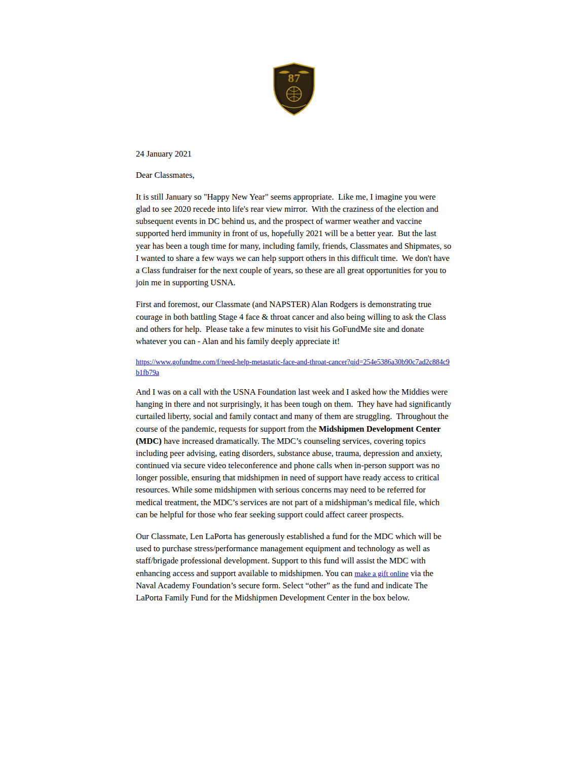24 January 2021
Dear Classmates,
It is still January so "Happy New Year" seems appropriate. Like me, I imagine you were glad to see 2020 recede into life's rear view mirror. With the craziness of the election and subsequent events in DC behind us, and the prospect of warmer weather and vaccine supported herd immunity in front of us, hopefully 2021 will be a better year. But the last year has been a tough time for many, including family, friends, Classmates and Shipmates, so I wanted to share a few ways we can help support others in this difficult time. We don't have a Class fundraiser for the next couple of years, so these are all great opportunities for you to join me in supporting USNA.
First and foremost, our Classmate (and NAPSTER) Alan Rodgers is demonstrating true courage in both battling Stage 4 face & throat cancer and also being willing to ask the Class and others for help. Please take a few minutes to visit his GoFundMe site and donate whatever you can - Alan and his family deeply appreciate it!
https://www.gofundme.com/f/need-help-metastatic-face-and-throat-cancer?qid=254e5386a30b90c7ad2c884c9b1fb79a
And I was on a call with the USNA Foundation last week and I asked how the Middies were hanging in there and not surprisingly, it has been tough on them. They have had significantly curtailed liberty, social and family contact and many of them are struggling. Throughout the course of the pandemic, requests for support from the Midshipmen Development Center (MDC) have increased dramatically. The MDC’s counseling services, covering topics including peer advising, eating disorders, substance abuse, trauma, depression and anxiety, continued via secure video teleconference and phone calls when in-person support was no longer possible, ensuring that midshipmen in need of support have ready access to critical resources. While some midshipmen with serious concerns may need to be referred for medical treatment, the MDC’s services are not part of a midshipman’s medical file, which can be helpful for those who fear seeking support could affect career prospects.
Our Classmate, Len LaPorta has generously established a fund for the MDC which will be used to purchase stress/performance management equipment and technology as well as staff/brigade professional development. Support to this fund will assist the MDC with enhancing access and support available to midshipmen. You can make a gift online via the Naval Academy Foundation’s secure form. Select “other” as the fund and indicate The LaPorta Family Fund for the Midshipmen Development Center in the box below.